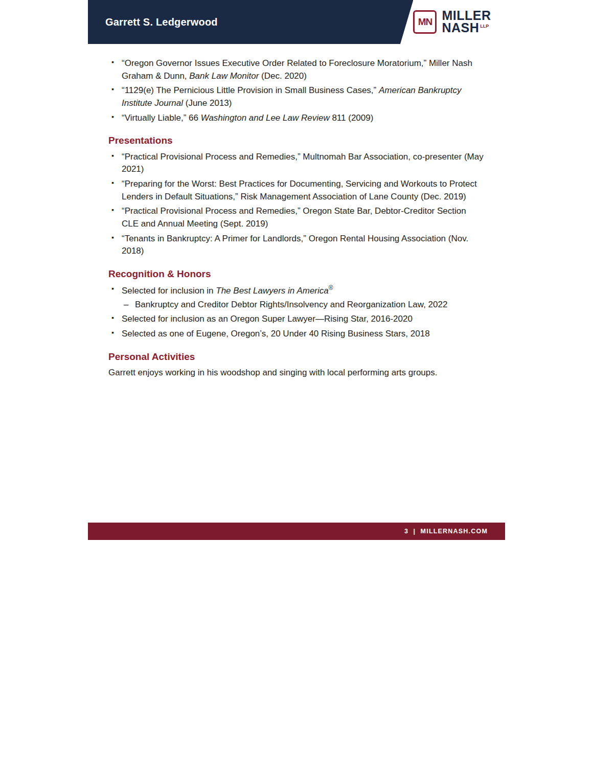Garrett S. Ledgerwood
MN
MILLER
NASHLLP
“Oregon Governor Issues Executive Order Related to Foreclosure Moratorium,” Miller Nash Graham & Dunn, Bank Law Monitor (Dec. 2020)
“1129(e) The Pernicious Little Provision in Small Business Cases,” American Bankruptcy Institute Journal (June 2013)
“Virtually Liable,” 66 Washington and Lee Law Review 811 (2009)
Presentations
“Practical Provisional Process and Remedies,” Multnomah Bar Association, co-presenter (May 2021)
“Preparing for the Worst: Best Practices for Documenting, Servicing and Workouts to Protect Lenders in Default Situations,” Risk Management Association of Lane County (Dec. 2019)
“Practical Provisional Process and Remedies,” Oregon State Bar, Debtor-Creditor Section CLE and Annual Meeting (Sept. 2019)
“Tenants in Bankruptcy: A Primer for Landlords,” Oregon Rental Housing Association (Nov. 2018)
Recognition & Honors
Selected for inclusion in The Best Lawyers in America®
Bankruptcy and Creditor Debtor Rights/Insolvency and Reorganization Law, 2022
Selected for inclusion as an Oregon Super Lawyer—Rising Star, 2016-2020
Selected as one of Eugene, Oregon’s, 20 Under 40 Rising Business Stars, 2018
Personal Activities
Garrett enjoys working in his woodshop and singing with local performing arts groups.
3 | MILLERNASH.COM